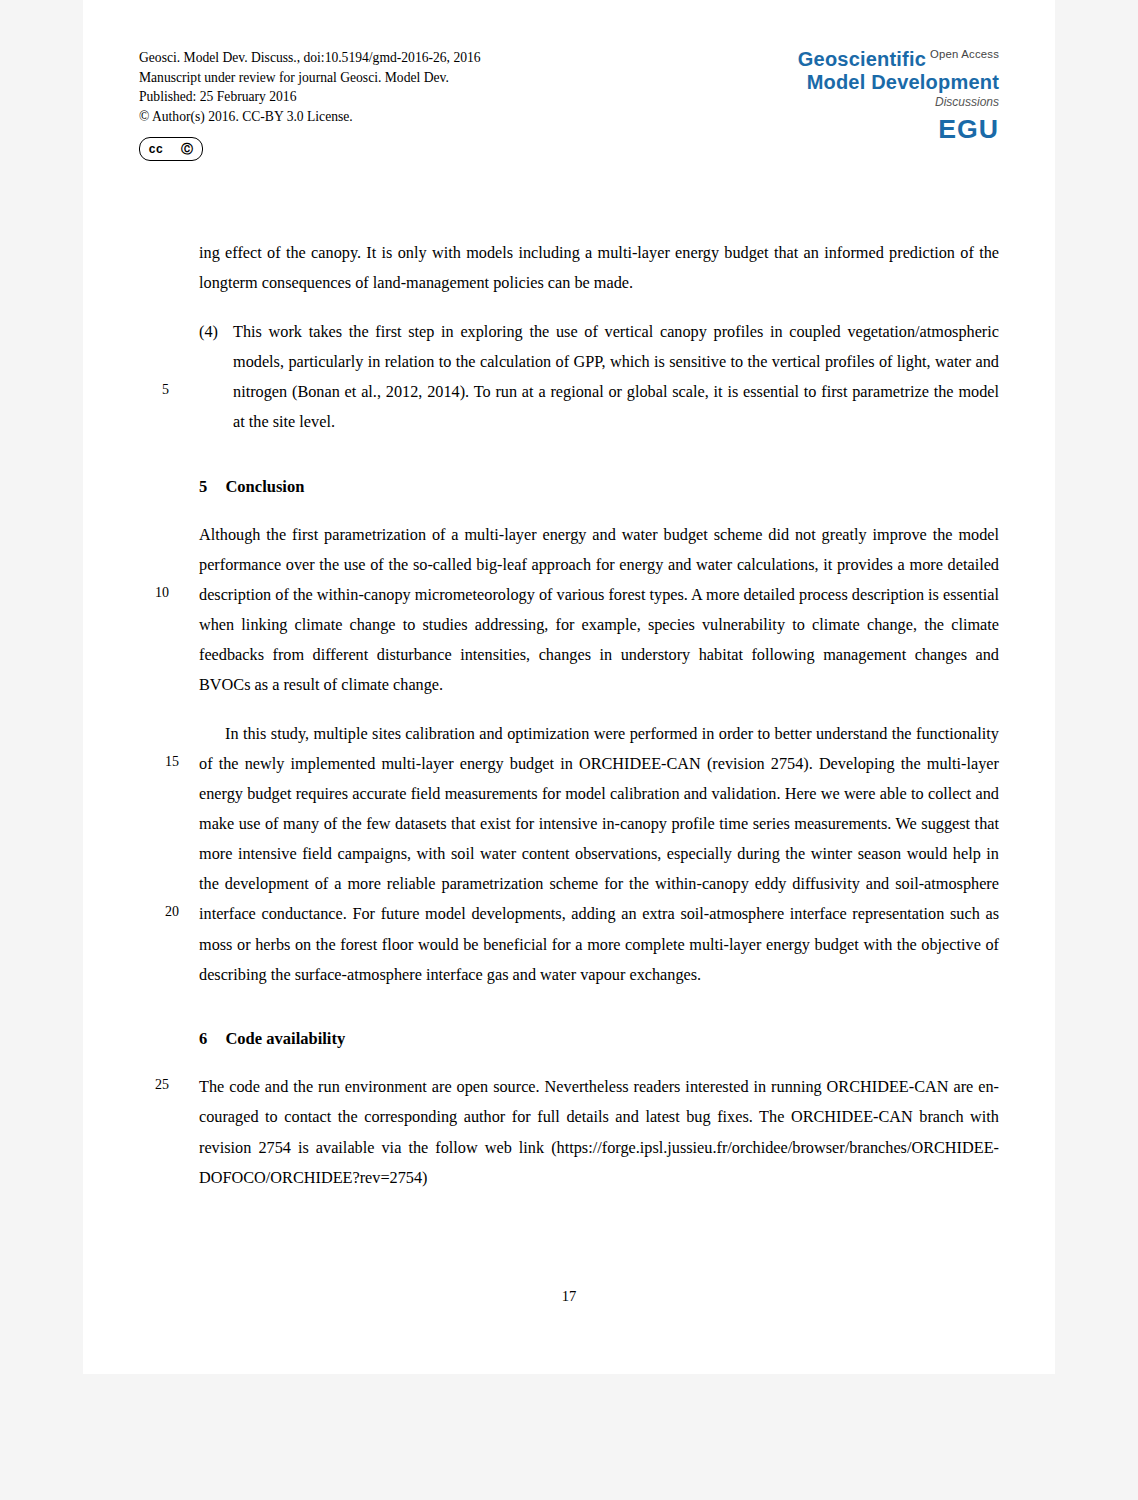Geosci. Model Dev. Discuss., doi:10.5194/gmd-2016-26, 2016
Manuscript under review for journal Geosci. Model Dev.
Published: 25 February 2016
© Author(s) 2016. CC-BY 3.0 License.
GeoscientificOpen Access
Model Development
Discussions
EGU
ccⒸ
ing effect of the canopy. It is only with models including a multi-layer energy budget that an informed prediction of the longterm consequences of land-management policies can be made.
(4) This work takes the first step in exploring the use of vertical canopy profiles in coupled vegetation/atmospheric models, particularly in relation to the calculation of GPP, which is sensitive to the vertical profiles of light, water and nitrogen 5(Bonan et al., 2012, 2014). To run at a regional or global scale, it is essential to first parametrize the model at the site level.
5 Conclusion
Although the first parametrization of a multi-layer energy and water budget scheme did not greatly improve the model performance over the use of the so-called big-leaf approach for energy and water calculations, it provides a more detailed description 10of the within-canopy micrometeorology of various forest types. A more detailed process description is essential when linking climate change to studies addressing, for example, species vulnerability to climate change, the climate feedbacks from different disturbance intensities, changes in understory habitat following management changes and BVOCs as a result of climate change.
In this study, multiple sites calibration and optimization were performed in order to better understand the functionality of 15the newly implemented multi-layer energy budget in ORCHIDEE-CAN (revision 2754). Developing the multi-layer energy budget requires accurate field measurements for model calibration and validation. Here we were able to collect and make use of many of the few datasets that exist for intensive in-canopy profile time series measurements. We suggest that more intensive field campaigns, with soil water content observations, especially during the winter season would help in the development of a more reliable parametrization scheme for the within-canopy eddy diffusivity and soil-atmosphere interface conductance. For 20future model developments, adding an extra soil-atmosphere interface representation such as moss or herbs on the forest floor would be beneficial for a more complete multi-layer energy budget with the objective of describing the surface-atmosphere interface gas and water vapour exchanges.
6 Code availability
The code and the run environment are open source. Nevertheless readers interested in running ORCHIDEE-CAN are en-25couraged to contact the corresponding author for full details and latest bug fixes. The ORCHIDEE-CAN branch with revision 2754 is available via the follow web link (https://forge.ipsl.jussieu.fr/orchidee/browser/branches/ORCHIDEE-DOFOCO/ORCHIDEE?rev=2754)
17